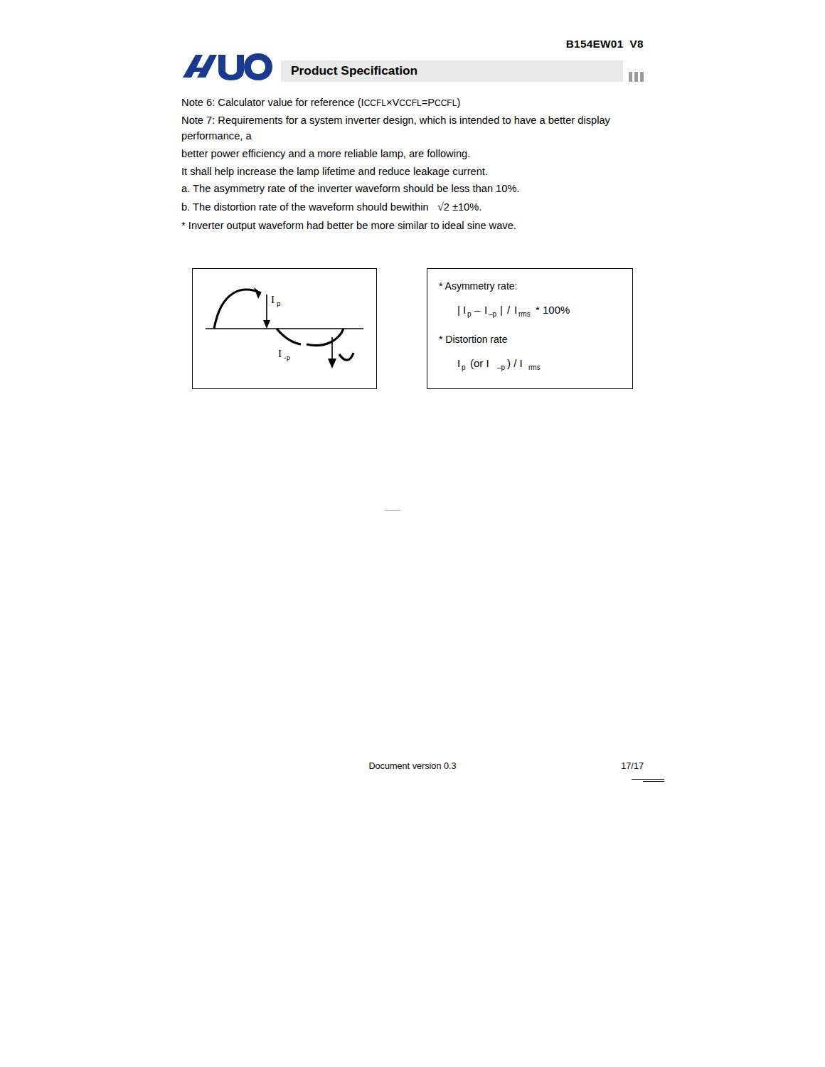B154EW01 V8
Product Specification
Note 6: Calculator value for reference (ICCFL×VCCFL=PCCFL)
Note 7: Requirements for a system inverter design, which is intended to have a better display performance, a
better power efficiency and a more reliable lamp, are following.
It shall help increase the lamp lifetime and reduce leakage current.
a. The asymmetry rate of the inverter waveform should be less than 10%.
b. The distortion rate of the waveform should bewithin √2 ±10%.
* Inverter output waveform had better be more similar to ideal sine wave.
I p I -p
* Asymmetry rate:
| I p – I –p | / I rms * 100%
* Distortion rate
I p (or I –p ) / I rms
Document version 0.3
17/17